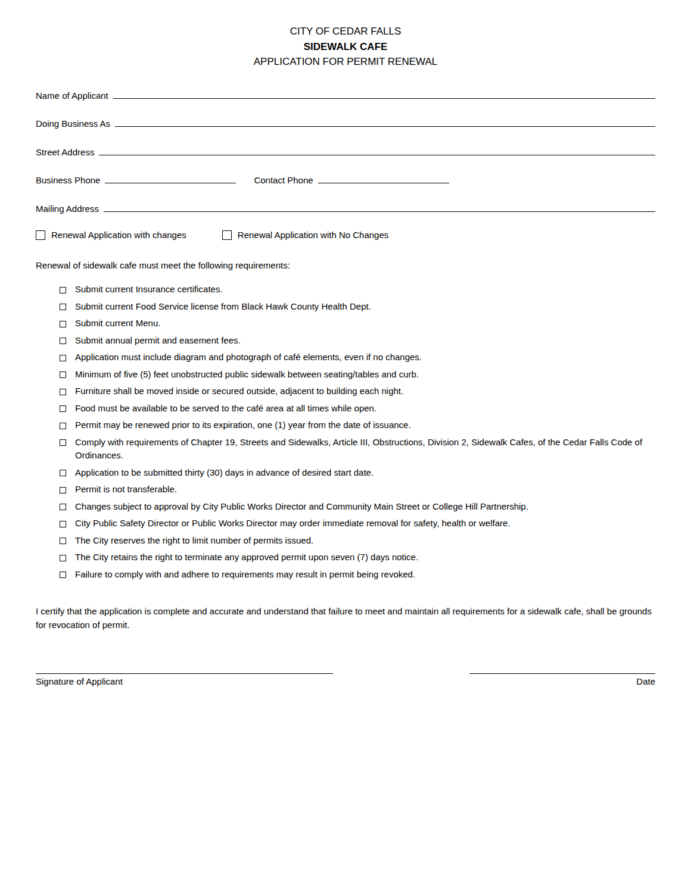CITY OF CEDAR FALLS
SIDEWALK CAFE
APPLICATION FOR PERMIT RENEWAL
Name of Applicant
Doing Business As
Street Address
Business Phone Contact Phone
Mailing Address
Renewal Application with changes Renewal Application with No Changes
Renewal of sidewalk cafe must meet the following requirements:
Submit current Insurance certificates.
Submit current Food Service license from Black Hawk County Health Dept.
Submit current Menu.
Submit annual permit and easement fees.
Application must include diagram and photograph of café elements, even if no changes.
Minimum of five (5) feet unobstructed public sidewalk between seating/tables and curb.
Furniture shall be moved inside or secured outside, adjacent to building each night.
Food must be available to be served to the café area at all times while open.
Permit may be renewed prior to its expiration, one (1) year from the date of issuance.
Comply with requirements of Chapter 19, Streets and Sidewalks, Article III, Obstructions, Division 2, Sidewalk Cafes, of the Cedar Falls Code of Ordinances.
Application to be submitted thirty (30) days in advance of desired start date.
Permit is not transferable.
Changes subject to approval by City Public Works Director and Community Main Street or College Hill Partnership.
City Public Safety Director or Public Works Director may order immediate removal for safety, health or welfare.
The City reserves the right to limit number of permits issued.
The City retains the right to terminate any approved permit upon seven (7) days notice.
Failure to comply with and adhere to requirements may result in permit being revoked.
I certify that the application is complete and accurate and understand that failure to meet and maintain all requirements for a sidewalk cafe, shall be grounds for revocation of permit.
Signature of Applicant
Date